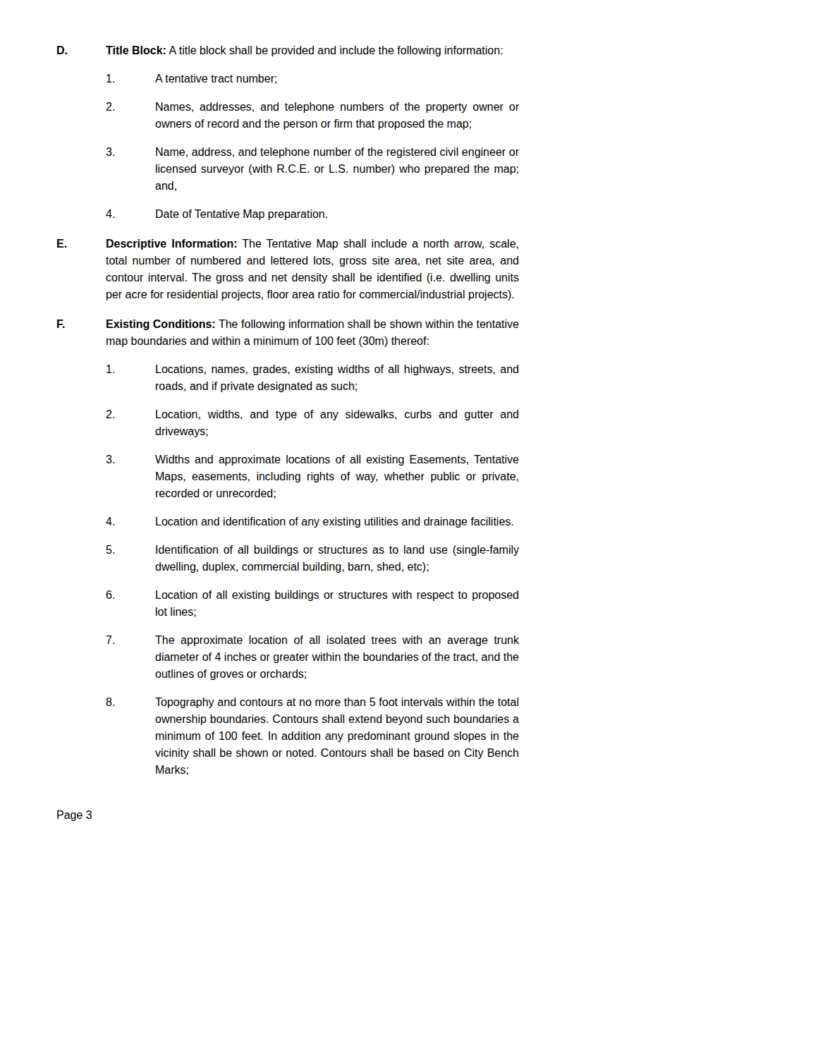D.
Title Block: A title block shall be provided and include the following information:
1. A tentative tract number;
2. Names, addresses, and telephone numbers of the property owner or owners of record and the person or firm that proposed the map;
3. Name, address, and telephone number of the registered civil engineer or licensed surveyor (with R.C.E. or L.S. number) who prepared the map; and,
4. Date of Tentative Map preparation.
E.
Descriptive Information: The Tentative Map shall include a north arrow, scale, total number of numbered and lettered lots, gross site area, net site area, and contour interval. The gross and net density shall be identified (i.e. dwelling units per acre for residential projects, floor area ratio for commercial/industrial projects).
F.
Existing Conditions: The following information shall be shown within the tentative map boundaries and within a minimum of 100 feet (30m) thereof:
1. Locations, names, grades, existing widths of all highways, streets, and roads, and if private designated as such;
2. Location, widths, and type of any sidewalks, curbs and gutter and driveways;
3. Widths and approximate locations of all existing Easements, Tentative Maps, easements, including rights of way, whether public or private, recorded or unrecorded;
4. Location and identification of any existing utilities and drainage facilities.
5. Identification of all buildings or structures as to land use (single-family dwelling, duplex, commercial building, barn, shed, etc);
6. Location of all existing buildings or structures with respect to proposed lot lines;
7. The approximate location of all isolated trees with an average trunk diameter of 4 inches or greater within the boundaries of the tract, and the outlines of groves or orchards;
8. Topography and contours at no more than 5 foot intervals within the total ownership boundaries. Contours shall extend beyond such boundaries a minimum of 100 feet. In addition any predominant ground slopes in the vicinity shall be shown or noted. Contours shall be based on City Bench Marks;
Page 3